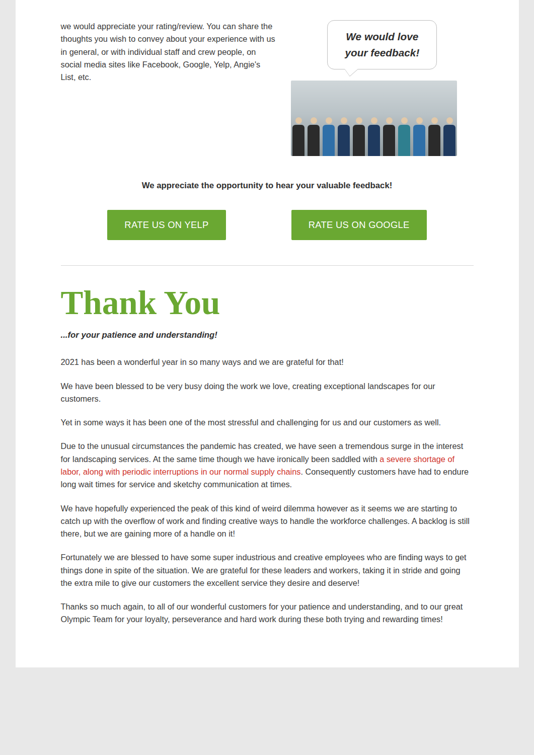we would appreciate your rating/review. You can share the thoughts you wish to convey about your experience with us in general, or with individual staff and crew people, on social media sites like Facebook, Google, Yelp, Angie's List, etc.
We would love
your feedback!
We appreciate the opportunity to hear your valuable feedback!
RATE US ON YELP RATE US ON GOOGLE
Thank You
...for your patience and understanding!
2021 has been a wonderful year in so many ways and we are grateful for that!
We have been blessed to be very busy doing the work we love, creating exceptional landscapes for our customers.
Yet in some ways it has been one of the most stressful and challenging for us and our customers as well.
Due to the unusual circumstances the pandemic has created, we have seen a tremendous surge in the interest for landscaping services. At the same time though we have ironically been saddled with a severe shortage of labor, along with periodic interruptions in our normal supply chains. Consequently customers have had to endure long wait times for service and sketchy communication at times.
We have hopefully experienced the peak of this kind of weird dilemma however as it seems we are starting to catch up with the overflow of work and finding creative ways to handle the workforce challenges. A backlog is still there, but we are gaining more of a handle on it!
Fortunately we are blessed to have some super industrious and creative employees who are finding ways to get things done in spite of the situation. We are grateful for these leaders and workers, taking it in stride and going the extra mile to give our customers the excellent service they desire and deserve!
Thanks so much again, to all of our wonderful customers for your patience and understanding, and to our great Olympic Team for your loyalty, perseverance and hard work during these both trying and rewarding times!